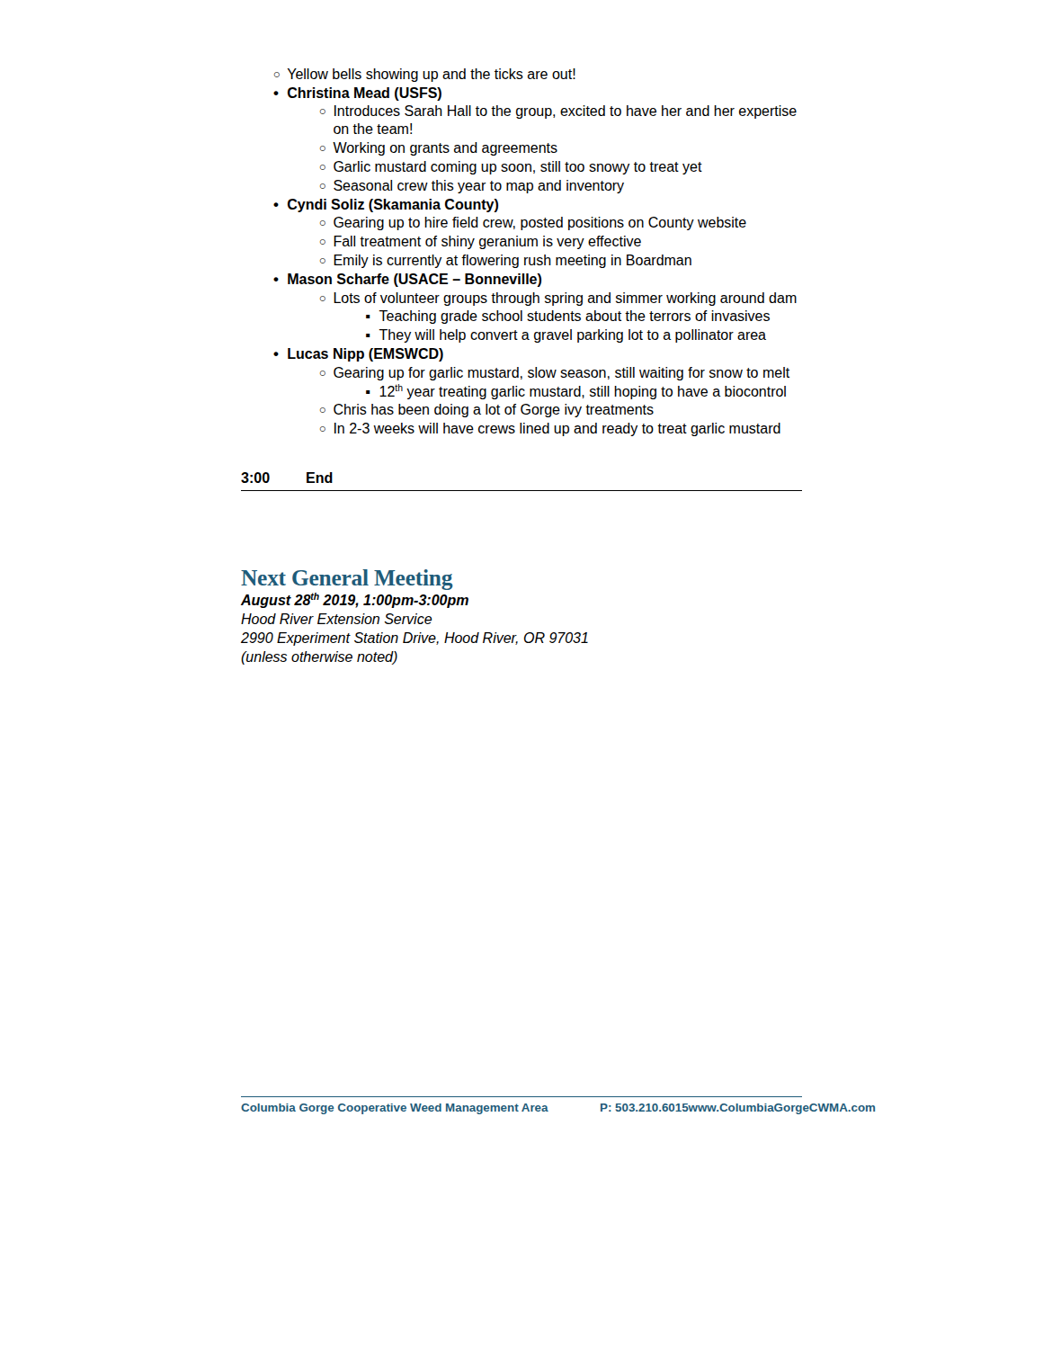Yellow bells showing up and the ticks are out!
Christina Mead (USFS)
Introduces Sarah Hall to the group, excited to have her and her expertise on the team!
Working on grants and agreements
Garlic mustard coming up soon, still too snowy to treat yet
Seasonal crew this year to map and inventory
Cyndi Soliz (Skamania County)
Gearing up to hire field crew, posted positions on County website
Fall treatment of shiny geranium is very effective
Emily is currently at flowering rush meeting in Boardman
Mason Scharfe (USACE – Bonneville)
Lots of volunteer groups through spring and simmer working around dam
Teaching grade school students about the terrors of invasives
They will help convert a gravel parking lot to a pollinator area
Lucas Nipp (EMSWCD)
Gearing up for garlic mustard, slow season, still waiting for snow to melt
12th year treating garlic mustard, still hoping to have a biocontrol
Chris has been doing a lot of Gorge ivy treatments
In 2-3 weeks will have crews lined up and ready to treat garlic mustard
3:00 End
Next General Meeting
August 28th 2019, 1:00pm-3:00pm
Hood River Extension Service
2990 Experiment Station Drive, Hood River, OR 97031
(unless otherwise noted)
Columbia Gorge Cooperative Weed Management Area P: 503.210.6015 www.ColumbiaGorgeCWMA.com